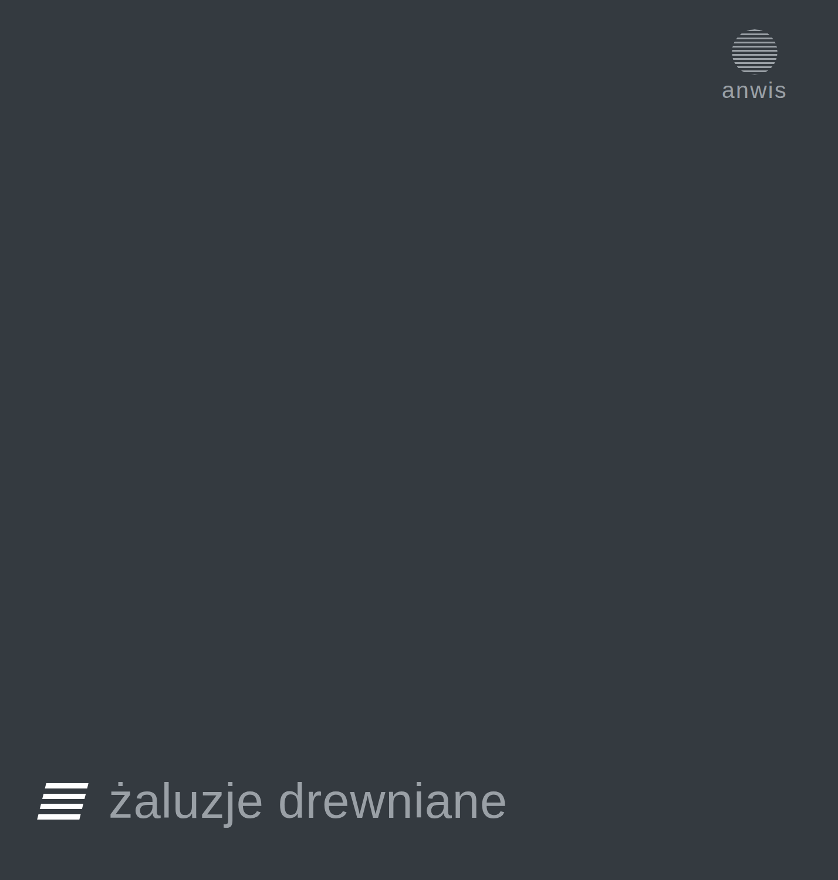anwis
żaluzje drewniane